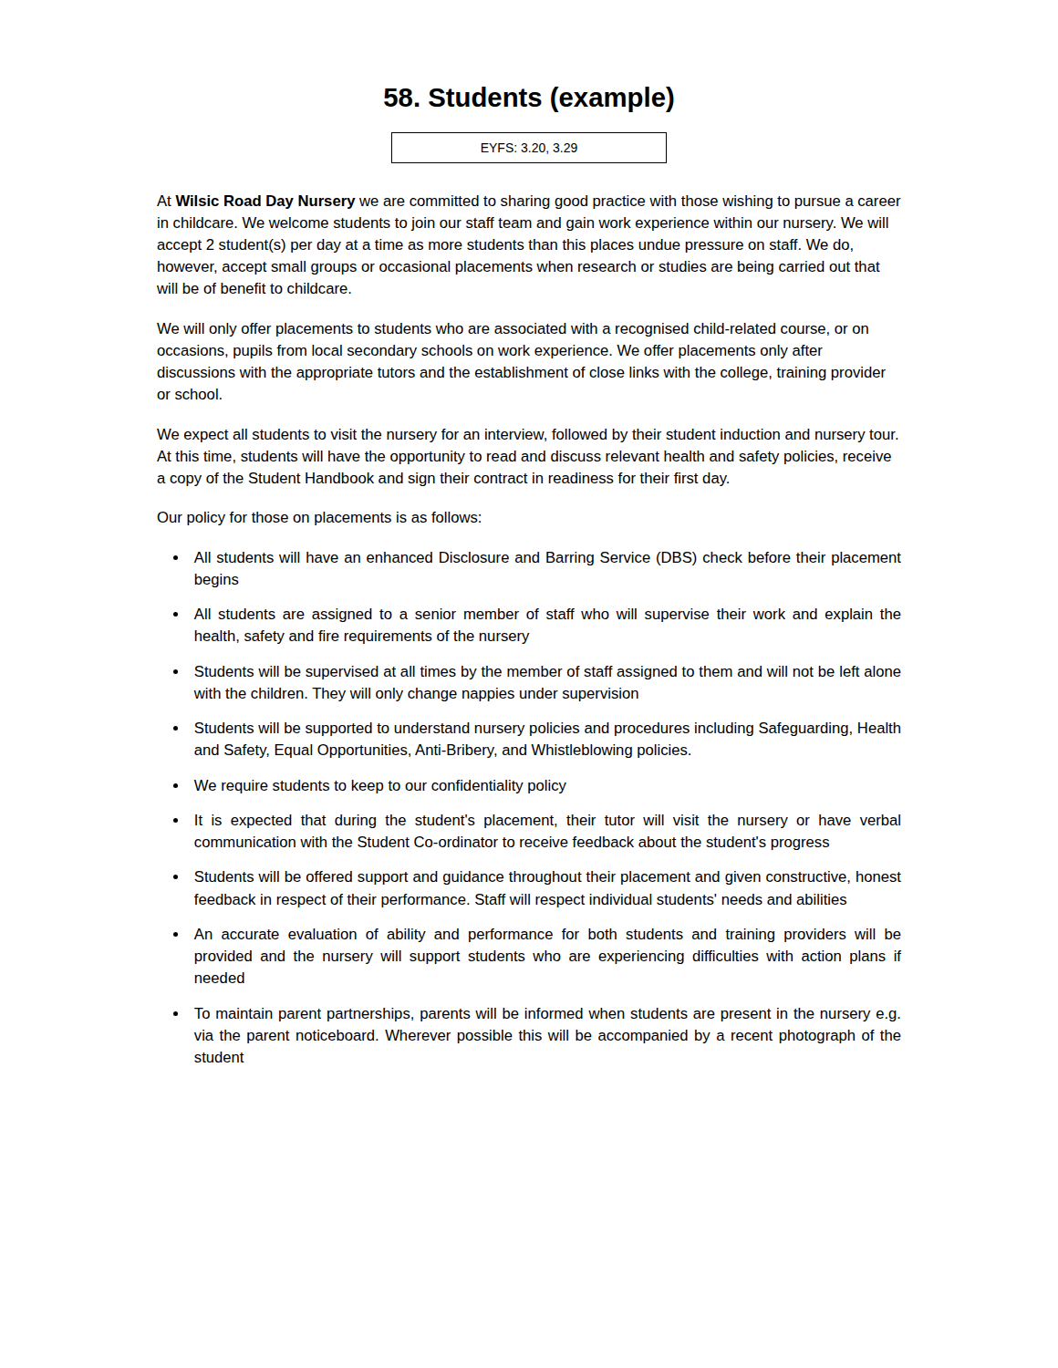58. Students (example)
EYFS: 3.20, 3.29
At Wilsic Road Day Nursery we are committed to sharing good practice with those wishing to pursue a career in childcare. We welcome students to join our staff team and gain work experience within our nursery. We will accept 2 student(s) per day at a time as more students than this places undue pressure on staff. We do, however, accept small groups or occasional placements when research or studies are being carried out that will be of benefit to childcare.
We will only offer placements to students who are associated with a recognised child-related course, or on occasions, pupils from local secondary schools on work experience. We offer placements only after discussions with the appropriate tutors and the establishment of close links with the college, training provider or school.
We expect all students to visit the nursery for an interview, followed by their student induction and nursery tour. At this time, students will have the opportunity to read and discuss relevant health and safety policies, receive a copy of the Student Handbook and sign their contract in readiness for their first day.
Our policy for those on placements is as follows:
All students will have an enhanced Disclosure and Barring Service (DBS) check before their placement begins
All students are assigned to a senior member of staff who will supervise their work and explain the health, safety and fire requirements of the nursery
Students will be supervised at all times by the member of staff assigned to them and will not be left alone with the children. They will only change nappies under supervision
Students will be supported to understand nursery policies and procedures including Safeguarding, Health and Safety, Equal Opportunities, Anti-Bribery, and Whistleblowing policies.
We require students to keep to our confidentiality policy
It is expected that during the student's placement, their tutor will visit the nursery or have verbal communication with the Student Co-ordinator to receive feedback about the student's progress
Students will be offered support and guidance throughout their placement and given constructive, honest feedback in respect of their performance. Staff will respect individual students' needs and abilities
An accurate evaluation of ability and performance for both students and training providers will be provided and the nursery will support students who are experiencing difficulties with action plans if needed
To maintain parent partnerships, parents will be informed when students are present in the nursery e.g. via the parent noticeboard. Wherever possible this will be accompanied by a recent photograph of the student